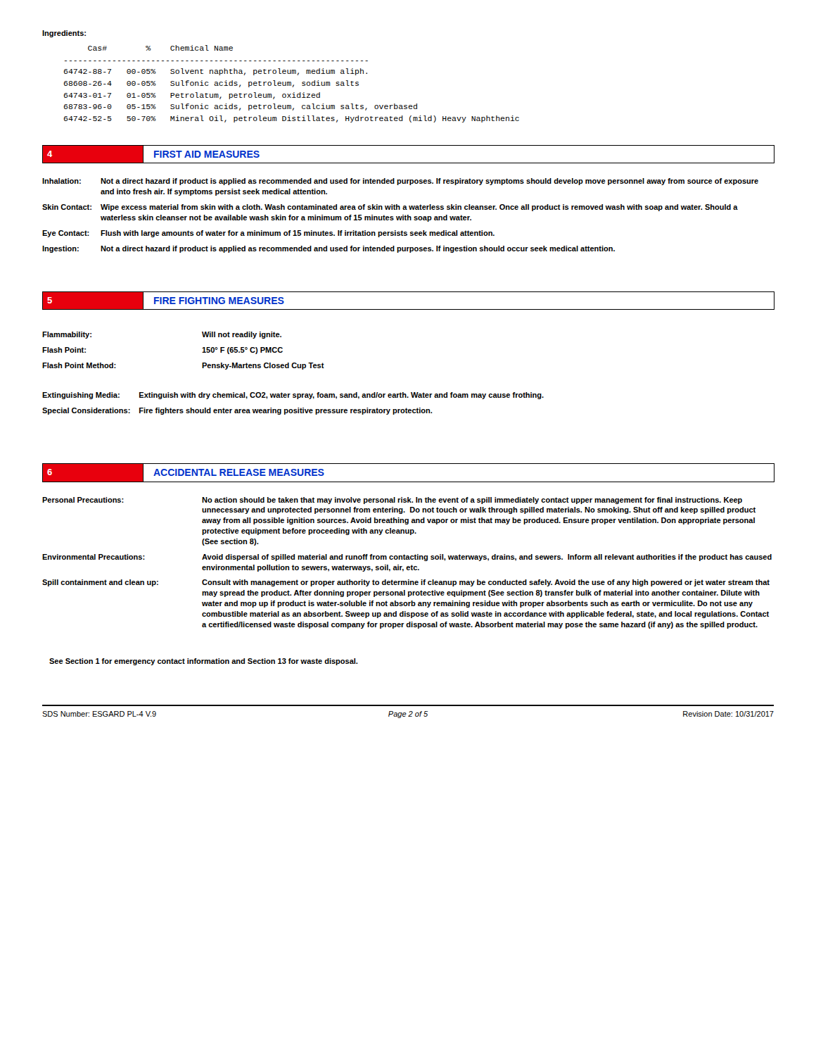Ingredients:
     Cas#        %    Chemical Name
---------------------------------------------------------------
64742-88-7   00-05%   Solvent naphtha, petroleum, medium aliph.
68608-26-4   00-05%   Sulfonic acids, petroleum, sodium salts
64743-01-7   01-05%   Petrolatum, petroleum, oxidized
68783-96-0   05-15%   Sulfonic acids, petroleum, calcium salts, overbased
64742-52-5   50-70%   Mineral Oil, petroleum Distillates, Hydrotreated (mild) Heavy Naphthenic
4
FIRST AID MEASURES
| Inhalation: | Not a direct hazard if product is applied as recommended and used for intended purposes. If respiratory symptoms should develop move personnel away from source of exposure and into fresh air. If symptoms persist seek medical attention. |
| Skin Contact: | Wipe excess material from skin with a cloth. Wash contaminated area of skin with a waterless skin cleanser. Once all product is removed wash with soap and water. Should a waterless skin cleanser not be available wash skin for a minimum of 15 minutes with soap and water. |
| Eye Contact: | Flush with large amounts of water for a minimum of 15 minutes. If irritation persists seek medical attention. |
| Ingestion: | Not a direct hazard if product is applied as recommended and used for intended purposes. If ingestion should occur seek medical attention. |
5
FIRE FIGHTING MEASURES
| Flammability: | Will not readily ignite. |
| Flash Point: | 150° F (65.5° C) PMCC |
| Flash Point Method: | Pensky-Martens Closed Cup Test |
| Extinguishing Media: | Extinguish with dry chemical, CO2, water spray, foam, sand, and/or earth. Water and foam may cause frothing. |
| Special Considerations: | Fire fighters should enter area wearing positive pressure respiratory protection. |
6
ACCIDENTAL RELEASE MEASURES
| Personal Precautions: | No action should be taken that may involve personal risk. In the event of a spill immediately contact upper management for final instructions. Keep unnecessary and unprotected personnel from entering. Do not touch or walk through spilled materials. No smoking. Shut off and keep spilled product away from all possible ignition sources. Avoid breathing and vapor or mist that may be produced. Ensure proper ventilation. Don appropriate personal protective equipment before proceeding with any cleanup. (See section 8). |
| Environmental Precautions: | Avoid dispersal of spilled material and runoff from contacting soil, waterways, drains, and sewers. Inform all relevant authorities if the product has caused environmental pollution to sewers, waterways, soil, air, etc. |
| Spill containment and clean up: | Consult with management or proper authority to determine if cleanup may be conducted safely. Avoid the use of any high powered or jet water stream that may spread the product. After donning proper personal protective equipment (See section 8) transfer bulk of material into another container. Dilute with water and mop up if product is water-soluble if not absorb any remaining residue with proper absorbents such as earth or vermiculite. Do not use any combustible material as an absorbent. Sweep up and dispose of as solid waste in accordance with applicable federal, state, and local regulations. Contact a certified/licensed waste disposal company for proper disposal of waste. Absorbent material may pose the same hazard (if any) as the spilled product. |
See Section 1 for emergency contact information and Section 13 for waste disposal.
SDS Number: ESGARD PL-4 V.9
Page 2 of 5
Revision Date: 10/31/2017